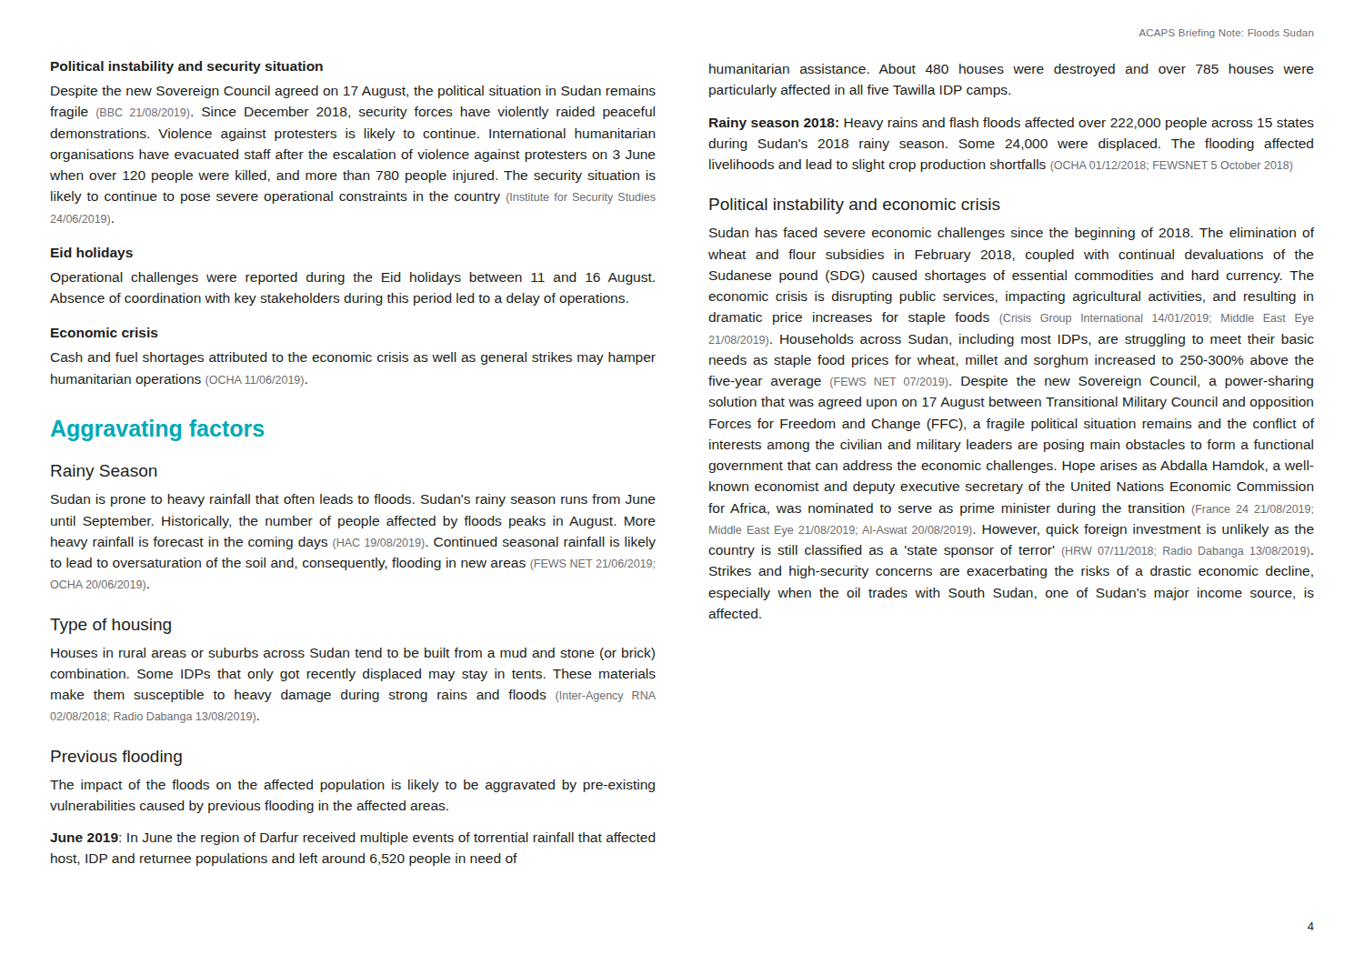ACAPS Briefing Note: Floods Sudan
Political instability and security situation
Despite the new Sovereign Council agreed on 17 August, the political situation in Sudan remains fragile (BBC 21/08/2019). Since December 2018, security forces have violently raided peaceful demonstrations. Violence against protesters is likely to continue. International humanitarian organisations have evacuated staff after the escalation of violence against protesters on 3 June when over 120 people were killed, and more than 780 people injured. The security situation is likely to continue to pose severe operational constraints in the country (Institute for Security Studies 24/06/2019).
Eid holidays
Operational challenges were reported during the Eid holidays between 11 and 16 August. Absence of coordination with key stakeholders during this period led to a delay of operations.
Economic crisis
Cash and fuel shortages attributed to the economic crisis as well as general strikes may hamper humanitarian operations (OCHA 11/06/2019).
Aggravating factors
Rainy Season
Sudan is prone to heavy rainfall that often leads to floods. Sudan's rainy season runs from June until September. Historically, the number of people affected by floods peaks in August. More heavy rainfall is forecast in the coming days (HAC 19/08/2019). Continued seasonal rainfall is likely to lead to oversaturation of the soil and, consequently, flooding in new areas (FEWS NET 21/06/2019; OCHA 20/06/2019).
Type of housing
Houses in rural areas or suburbs across Sudan tend to be built from a mud and stone (or brick) combination. Some IDPs that only got recently displaced may stay in tents. These materials make them susceptible to heavy damage during strong rains and floods (Inter-Agency RNA 02/08/2018; Radio Dabanga 13/08/2019).
Previous flooding
The impact of the floods on the affected population is likely to be aggravated by pre-existing vulnerabilities caused by previous flooding in the affected areas.
June 2019: In June the region of Darfur received multiple events of torrential rainfall that affected host, IDP and returnee populations and left around 6,520 people in need of
humanitarian assistance. About 480 houses were destroyed and over 785 houses were particularly affected in all five Tawilla IDP camps.
Rainy season 2018: Heavy rains and flash floods affected over 222,000 people across 15 states during Sudan's 2018 rainy season. Some 24,000 were displaced. The flooding affected livelihoods and lead to slight crop production shortfalls (OCHA 01/12/2018; FEWSNET 5 October 2018)
Political instability and economic crisis
Sudan has faced severe economic challenges since the beginning of 2018. The elimination of wheat and flour subsidies in February 2018, coupled with continual devaluations of the Sudanese pound (SDG) caused shortages of essential commodities and hard currency. The economic crisis is disrupting public services, impacting agricultural activities, and resulting in dramatic price increases for staple foods (Crisis Group International 14/01/2019; Middle East Eye 21/08/2019). Households across Sudan, including most IDPs, are struggling to meet their basic needs as staple food prices for wheat, millet and sorghum increased to 250-300% above the five-year average (FEWS NET 07/2019). Despite the new Sovereign Council, a power-sharing solution that was agreed upon on 17 August between Transitional Military Council and opposition Forces for Freedom and Change (FFC), a fragile political situation remains and the conflict of interests among the civilian and military leaders are posing main obstacles to form a functional government that can address the economic challenges. Hope arises as Abdalla Hamdok, a well-known economist and deputy executive secretary of the United Nations Economic Commission for Africa, was nominated to serve as prime minister during the transition (France 24 21/08/2019; Middle East Eye 21/08/2019; Al-Aswat 20/08/2019). However, quick foreign investment is unlikely as the country is still classified as a 'state sponsor of terror' (HRW 07/11/2018; Radio Dabanga 13/08/2019). Strikes and high-security concerns are exacerbating the risks of a drastic economic decline, especially when the oil trades with South Sudan, one of Sudan's major income source, is affected.
4